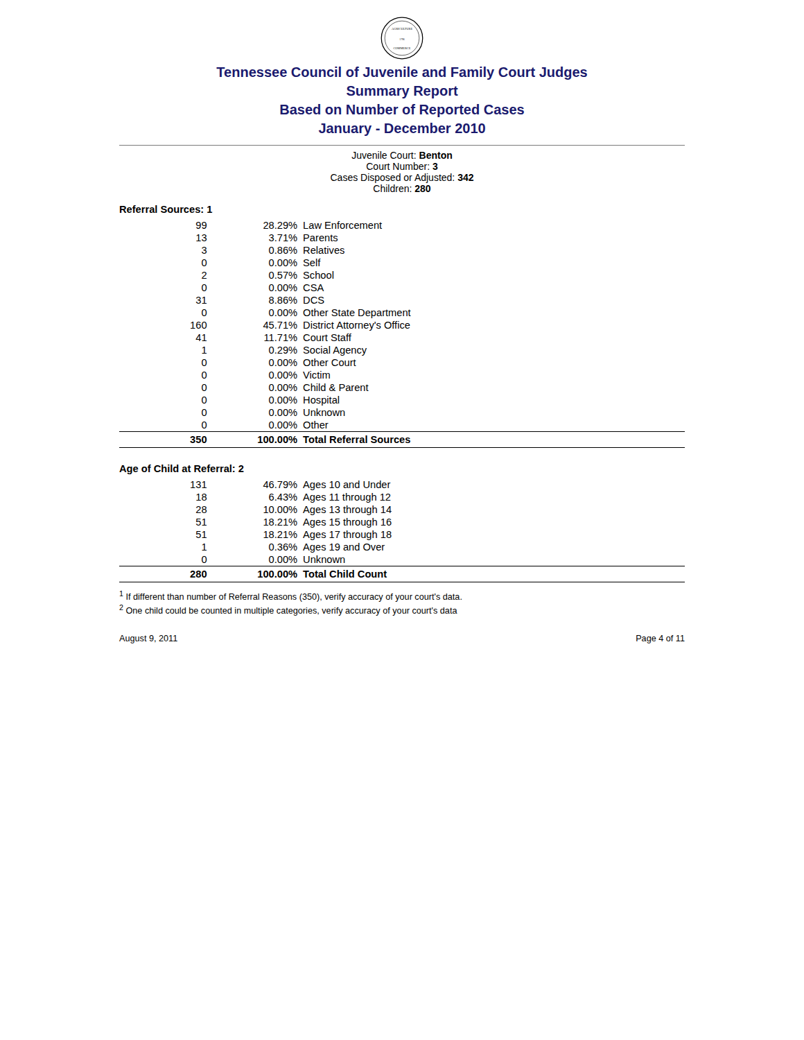Tennessee Council of Juvenile and Family Court Judges Summary Report Based on Number of Reported Cases January - December 2010
Juvenile Court: Benton
Court Number: 3
Cases Disposed or Adjusted: 342
Children: 280
Referral Sources: 1
| 99 | 28.29% | Law Enforcement |
| 13 | 3.71% | Parents |
| 3 | 0.86% | Relatives |
| 0 | 0.00% | Self |
| 2 | 0.57% | School |
| 0 | 0.00% | CSA |
| 31 | 8.86% | DCS |
| 0 | 0.00% | Other State Department |
| 160 | 45.71% | District Attorney's Office |
| 41 | 11.71% | Court Staff |
| 1 | 0.29% | Social Agency |
| 0 | 0.00% | Other Court |
| 0 | 0.00% | Victim |
| 0 | 0.00% | Child & Parent |
| 0 | 0.00% | Hospital |
| 0 | 0.00% | Unknown |
| 0 | 0.00% | Other |
| 350 | 100.00% | Total Referral Sources |
Age of Child at Referral: 2
| 131 | 46.79% | Ages 10 and Under |
| 18 | 6.43% | Ages 11 through 12 |
| 28 | 10.00% | Ages 13 through 14 |
| 51 | 18.21% | Ages 15 through 16 |
| 51 | 18.21% | Ages 17 through 18 |
| 1 | 0.36% | Ages 19 and Over |
| 0 | 0.00% | Unknown |
| 280 | 100.00% | Total Child Count |
1 If different than number of Referral Reasons (350), verify accuracy of your court's data.
2 One child could be counted in multiple categories, verify accuracy of your court's data
August 9, 2011
Page 4 of 11